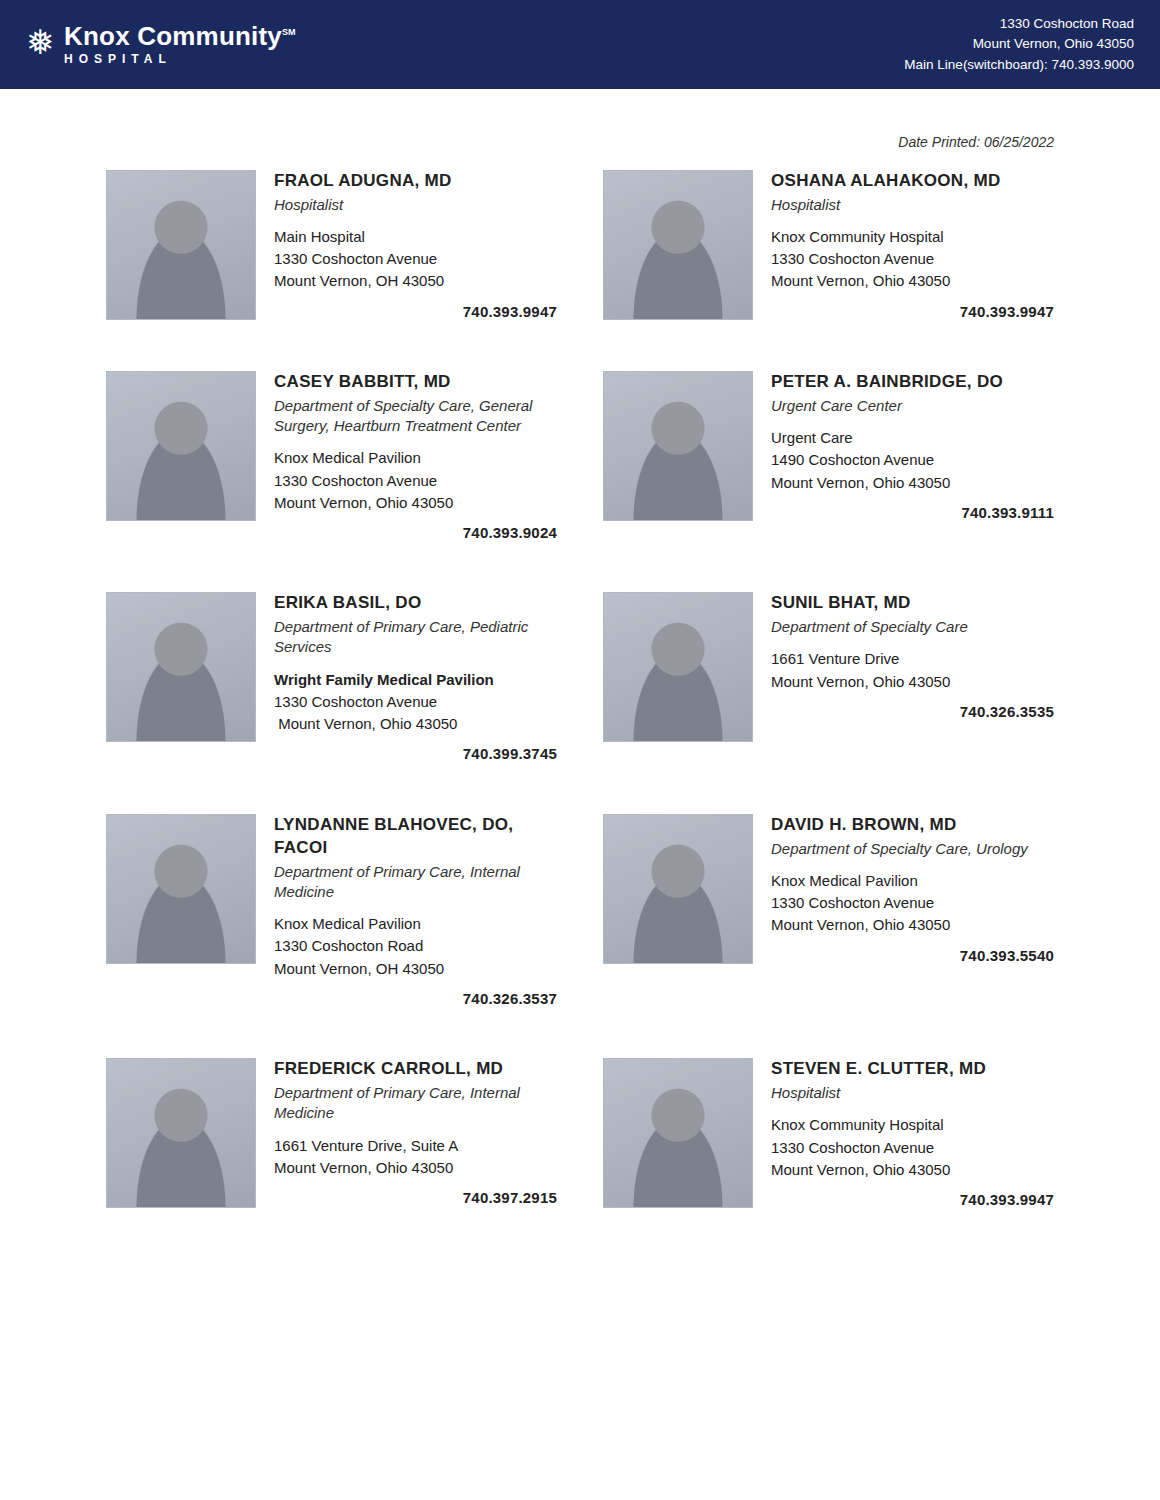❅
Knox CommunitySM HOSPITAL
1330 Coshocton Road
Mount Vernon, Ohio 43050
Main Line(switchboard): 740.393.9000
Date Printed: 06/25/2022
Fraol Adugna, MD
Hospitalist
Main Hospital
1330 Coshocton Avenue
Mount Vernon, OH 43050
740.393.9947
Oshana Alahakoon, MD
Hospitalist
Knox Community Hospital
1330 Coshocton Avenue
Mount Vernon, Ohio 43050
740.393.9947
Casey Babbitt, MD
Department of Specialty Care, General Surgery, Heartburn Treatment Center
Knox Medical Pavilion
1330 Coshocton Avenue
Mount Vernon, Ohio 43050
740.393.9024
Peter A. Bainbridge, DO
Urgent Care Center
Urgent Care
1490 Coshocton Avenue
Mount Vernon, Ohio 43050
740.393.9111
Erika Basil, DO
Department of Primary Care, Pediatric Services
Wright Family Medical Pavilion
1330 Coshocton Avenue
Mount Vernon, Ohio 43050
740.399.3745
Sunil Bhat, MD
Department of Specialty Care
1661 Venture Drive
Mount Vernon, Ohio 43050
740.326.3535
Lyndanne Blahovec, DO, FACOI
Department of Primary Care, Internal Medicine
Knox Medical Pavilion
1330 Coshocton Road
Mount Vernon, OH 43050
740.326.3537
David H. Brown, MD
Department of Specialty Care, Urology
Knox Medical Pavilion
1330 Coshocton Avenue
Mount Vernon, Ohio 43050
740.393.5540
Frederick Carroll, MD
Department of Primary Care, Internal Medicine
1661 Venture Drive, Suite A
Mount Vernon, Ohio 43050
740.397.2915
Steven E. Clutter, MD
Hospitalist
Knox Community Hospital
1330 Coshocton Avenue
Mount Vernon, Ohio 43050
740.393.9947